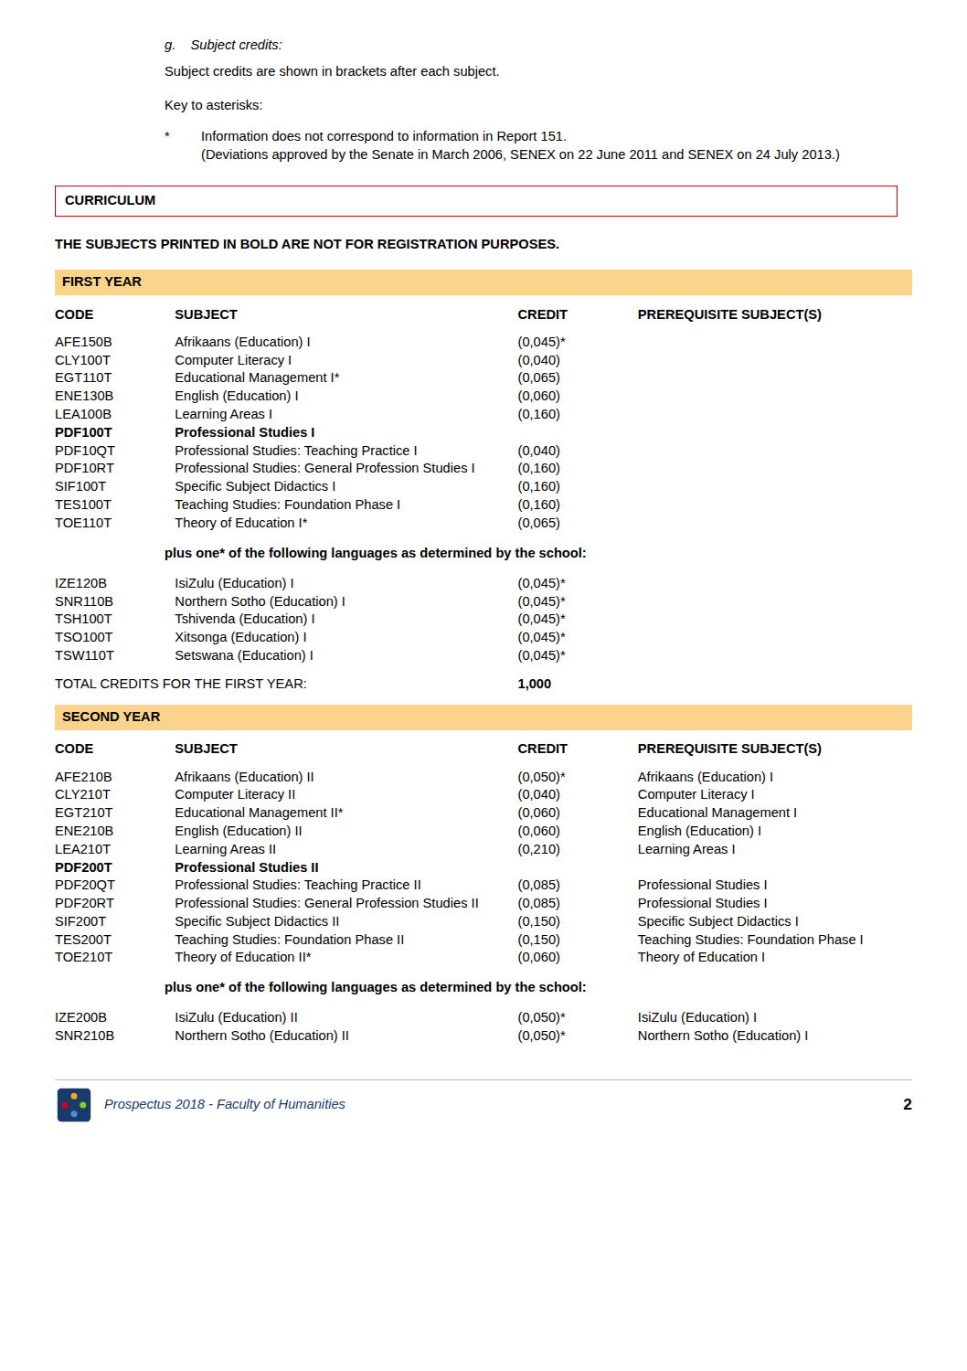g. Subject credits:
Subject credits are shown in brackets after each subject.
Key to asterisks:
*
Information does not correspond to information in Report 151.
(Deviations approved by the Senate in March 2006, SENEX on 22 June 2011 and SENEX on 24 July 2013.)
CURRICULUM
THE SUBJECTS PRINTED IN BOLD ARE NOT FOR REGISTRATION PURPOSES.
FIRST YEAR
| CODE | SUBJECT | CREDIT | PREREQUISITE SUBJECT(S) |
| --- | --- | --- | --- |
| AFE150B | Afrikaans (Education) I | (0,045)* | |
| CLY100T | Computer Literacy I | (0,040) | |
| EGT110T | Educational Management I* | (0,065) | |
| ENE130B | English (Education) I | (0,060) | |
| LEA100B | Learning Areas I | (0,160) | |
| PDF100T | Professional Studies I | | |
| PDF10QT | Professional Studies: Teaching Practice I | (0,040) | |
| PDF10RT | Professional Studies: General Profession Studies I | (0,160) | |
| SIF100T | Specific Subject Didactics I | (0,160) | |
| TES100T | Teaching Studies: Foundation Phase I | (0,160) | |
| TOE110T | Theory of Education I* | (0,065) | |
plus one* of the following languages as determined by the school:
| IZE120B | IsiZulu (Education) I | (0,045)* | |
| SNR110B | Northern Sotho (Education) I | (0,045)* | |
| TSH100T | Tshivenda (Education) I | (0,045)* | |
| TSO100T | Xitsonga (Education) I | (0,045)* | |
| TSW110T | Setswana (Education) I | (0,045)* | |
| TOTAL CREDITS FOR THE FIRST YEAR: | 1,000 | |
SECOND YEAR
| CODE | SUBJECT | CREDIT | PREREQUISITE SUBJECT(S) |
| --- | --- | --- | --- |
| AFE210B | Afrikaans (Education) II | (0,050)* | Afrikaans (Education) I |
| CLY210T | Computer Literacy II | (0,040) | Computer Literacy I |
| EGT210T | Educational Management II* | (0,060) | Educational Management I |
| ENE210B | English (Education) II | (0,060) | English (Education) I |
| LEA210T | Learning Areas II | (0,210) | Learning Areas I |
| PDF200T | Professional Studies II | | |
| PDF20QT | Professional Studies: Teaching Practice II | (0,085) | Professional Studies I |
| PDF20RT | Professional Studies: General Profession Studies II | (0,085) | Professional Studies I |
| SIF200T | Specific Subject Didactics II | (0,150) | Specific Subject Didactics I |
| TES200T | Teaching Studies: Foundation Phase II | (0,150) | Teaching Studies: Foundation Phase I |
| TOE210T | Theory of Education II* | (0,060) | Theory of Education I |
plus one* of the following languages as determined by the school:
| IZE200B | IsiZulu (Education) II | (0,050)* | IsiZulu (Education) I |
| SNR210B | Northern Sotho (Education) II | (0,050)* | Northern Sotho (Education) I |
Prospectus 2018 - Faculty of Humanities
2